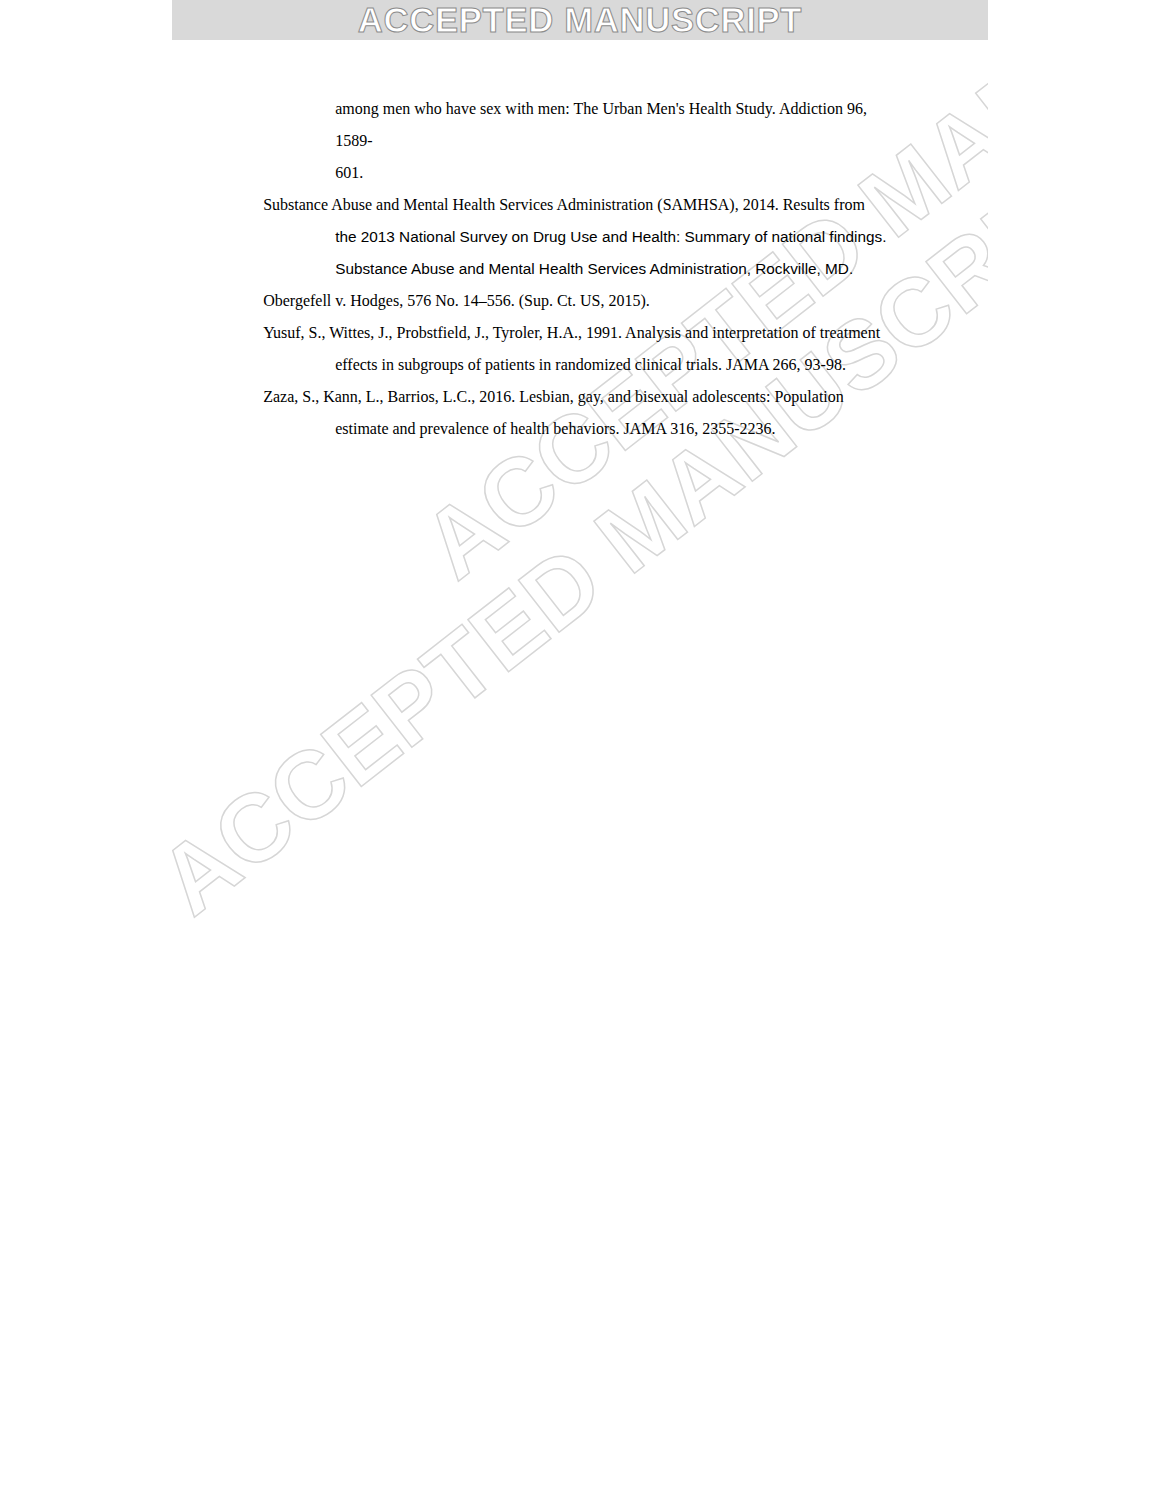ACCEPTED MANUSCRIPT
ACCEPTED MANUSCRIPT ACCEPTED MANUSCRIPT
among men who have sex with men: The Urban Men's Health Study. Addiction 96, 1589-
601.
Substance Abuse and Mental Health Services Administration (SAMHSA), 2014. Results from
the 2013 National Survey on Drug Use and Health: Summary of national findings.
Substance Abuse and Mental Health Services Administration, Rockville, MD.
Obergefell v. Hodges, 576 No. 14–556. (Sup. Ct. US, 2015).
Yusuf, S., Wittes, J., Probstfield, J., Tyroler, H.A., 1991. Analysis and interpretation of treatment
effects in subgroups of patients in randomized clinical trials. JAMA 266, 93-98.
Zaza, S., Kann, L., Barrios, L.C., 2016. Lesbian, gay, and bisexual adolescents: Population
estimate and prevalence of health behaviors. JAMA 316, 2355-2236.